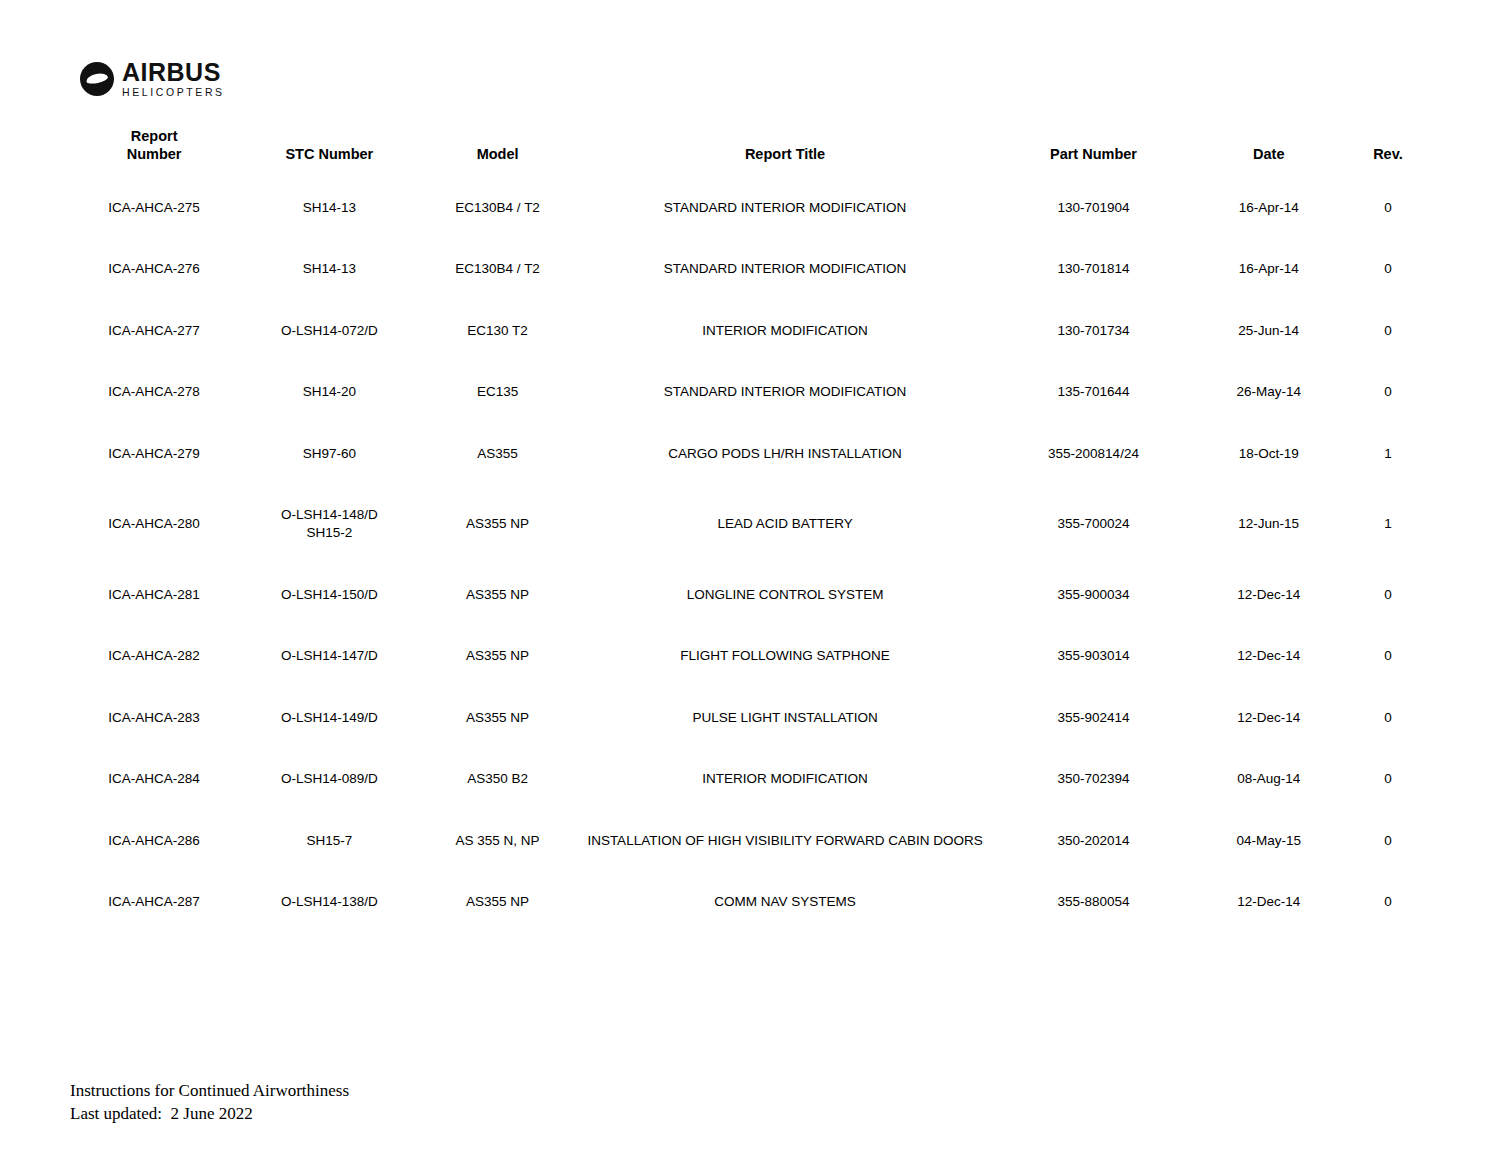AIRBUS
HELICOPTERS
| Report Number | STC Number | Model | Report Title | Part Number | Date | Rev. |
| --- | --- | --- | --- | --- | --- | --- |
| ICA-AHCA-275 | SH14-13 | EC130B4 / T2 | STANDARD INTERIOR MODIFICATION | 130-701904 | 16-Apr-14 | 0 |
| ICA-AHCA-276 | SH14-13 | EC130B4 / T2 | STANDARD INTERIOR MODIFICATION | 130-701814 | 16-Apr-14 | 0 |
| ICA-AHCA-277 | O-LSH14-072/D | EC130 T2 | INTERIOR MODIFICATION | 130-701734 | 25-Jun-14 | 0 |
| ICA-AHCA-278 | SH14-20 | EC135 | STANDARD INTERIOR MODIFICATION | 135-701644 | 26-May-14 | 0 |
| ICA-AHCA-279 | SH97-60 | AS355 | CARGO PODS LH/RH INSTALLATION | 355-200814/24 | 18-Oct-19 | 1 |
| ICA-AHCA-280 | O-LSH14-148/D SH15-2 | AS355 NP | LEAD ACID BATTERY | 355-700024 | 12-Jun-15 | 1 |
| ICA-AHCA-281 | O-LSH14-150/D | AS355 NP | LONGLINE CONTROL SYSTEM | 355-900034 | 12-Dec-14 | 0 |
| ICA-AHCA-282 | O-LSH14-147/D | AS355 NP | FLIGHT FOLLOWING SATPHONE | 355-903014 | 12-Dec-14 | 0 |
| ICA-AHCA-283 | O-LSH14-149/D | AS355 NP | PULSE LIGHT INSTALLATION | 355-902414 | 12-Dec-14 | 0 |
| ICA-AHCA-284 | O-LSH14-089/D | AS350 B2 | INTERIOR MODIFICATION | 350-702394 | 08-Aug-14 | 0 |
| ICA-AHCA-286 | SH15-7 | AS 355 N, NP | INSTALLATION OF HIGH VISIBILITY FORWARD CABIN DOORS | 350-202014 | 04-May-15 | 0 |
| ICA-AHCA-287 | O-LSH14-138/D | AS355 NP | COMM NAV SYSTEMS | 355-880054 | 12-Dec-14 | 0 |
Instructions for Continued Airworthiness
Last updated: 2 June 2022